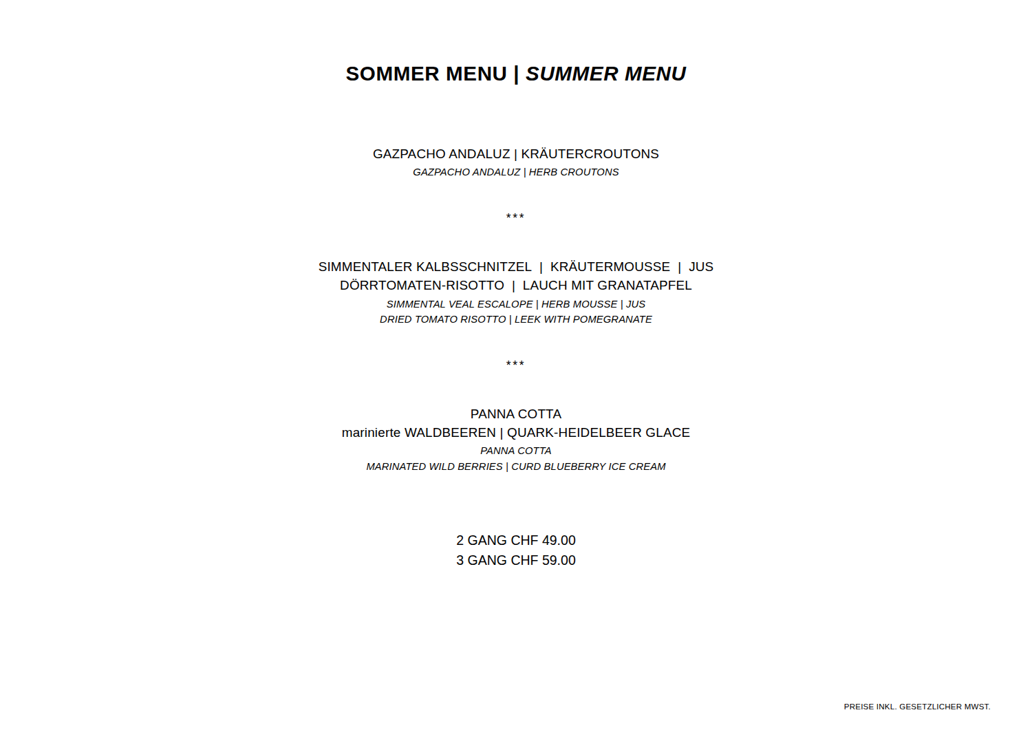Sommer Menu | Summer menu
Gazpacho Andaluz | Kräutercroutons
Gazpacho andaluz | herb croutons
***
Simmentaler Kalbsschnitzel | Kräutermousse | Jus
Dörrtomaten-Risotto | Lauch mit Granatapfel
Simmental veal escalope | herb mousse | jus
dried tomato risotto | leek with pomegranate
***
Panna Cotta
marinierte Waldbeeren | Quark-Heidelbeer Glace
Panna cotta
marinated wild berries | curd blueberry ice cream
2 Gang CHF 49.00
3 Gang CHF 59.00
Preise inkl. gesetzlicher MWST.